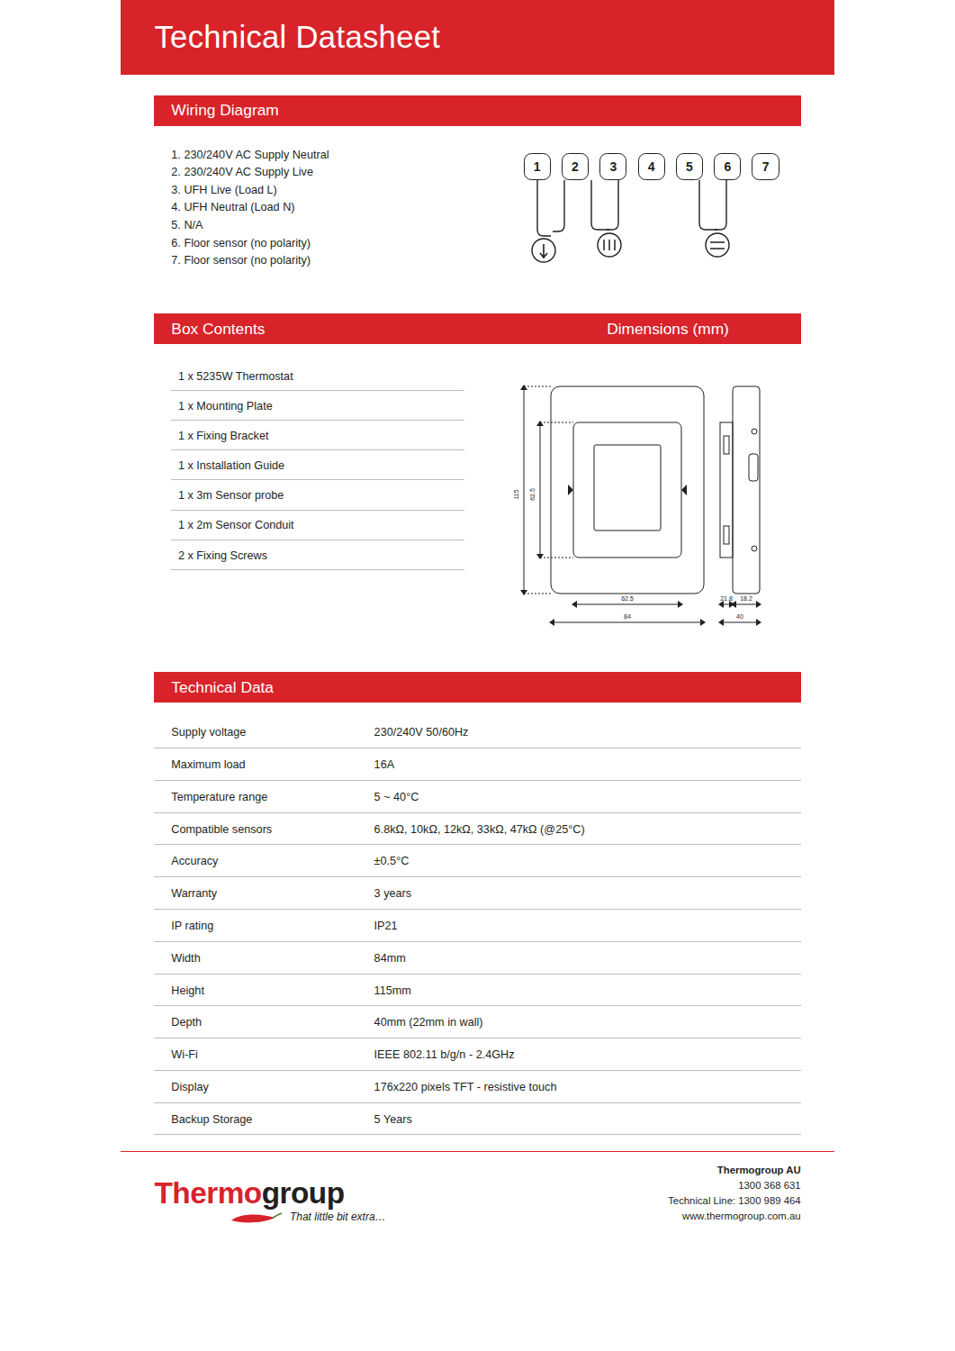Technical Datasheet
Wiring Diagram
1. 230/240V AC Supply Neutral
2. 230/240V AC Supply Live
3. UFH Live (Load L)
4. UFH Neutral (Load N)
5. N/A
6. Floor sensor (no polarity)
7. Floor sensor (no polarity)
1
2
3
4
5
6
7
Box Contents
Dimensions (mm)
| 1 x 5235W Thermostat |
| 1 x Mounting Plate |
| 1 x Fixing Bracket |
| 1 x Installation Guide |
| 1 x 3m Sensor probe |
| 1 x 2m Sensor Conduit |
| 2 x Fixing Screws |
115 62.5 62.5 84 21.8 18.2 40
Technical Data
| Supply voltage | 230/240V 50/60Hz |
| Maximum load | 16A |
| Temperature range | 5 ~ 40°C |
| Compatible sensors | 6.8kΩ, 10kΩ, 12kΩ, 33kΩ, 47kΩ (@25°C) |
| Accuracy | ±0.5°C |
| Warranty | 3 years |
| IP rating | IP21 |
| Width | 84mm |
| Height | 115mm |
| Depth | 40mm (22mm in wall) |
| Wi-Fi | IEEE 802.11 b/g/n - 2.4GHz |
| Display | 176x220 pixels TFT - resistive touch |
| Backup Storage | 5 Years |
Thermo group
That little bit extra…
Thermogroup AU
1300 368 631
Technical Line: 1300 989 464
www.thermogroup.com.au